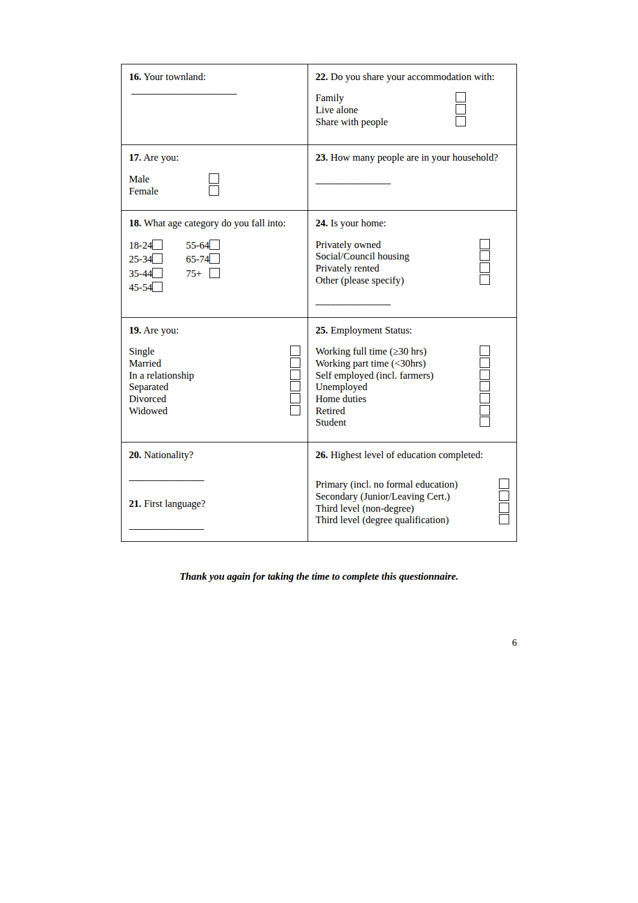| 16. Your townland: _____________________ | 22. Do you share your accommodation with: Family Live alone Share with people |
| 17. Are you: Male Female | 23. How many people are in your household? _______________ |
| 18. What age category do you fall into: / 18-24 / / / 55-64 / / / 25-34 / / / 65-74 / / / 35-44 / / / 75+ / / / 45-54 / / / / / | 24. Is your home: Privately owned Social/Council housing Privately rented Other (please specify) _______________ |
| 19. Are you: Single Married In a relationship Separated Divorced Widowed | 25. Employment Status: Working full time (≥30 hrs) Working part time (<30hrs) Self employed (incl. farmers) Unemployed Home duties Retired Student |
| 20. Nationality? _______________ 21. First language? _______________ | 26. Highest level of education completed: Primary (incl. no formal education) Secondary (Junior/Leaving Cert.) Third level (non-degree) Third level (degree qualification) |
Thank you again for taking the time to complete this questionnaire.
6